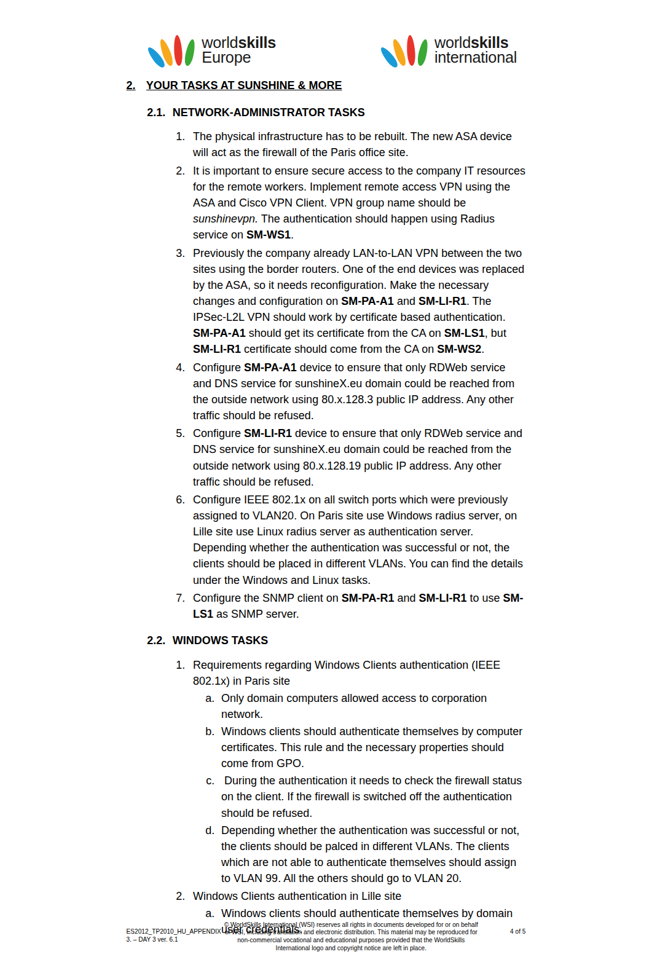world skills Europe
world skills international
2. YOUR TASKS AT SUNSHINE & MORE
2.1. NETWORK-ADMINISTRATOR TASKS
The physical infrastructure has to be rebuilt. The new ASA device will act as the firewall of the Paris office site.
It is important to ensure secure access to the company IT resources for the remote workers. Implement remote access VPN using the ASA and Cisco VPN Client. VPN group name should be sunshinevpn. The authentication should happen using Radius service on SM-WS1.
Previously the company already LAN-to-LAN VPN between the two sites using the border routers. One of the end devices was replaced by the ASA, so it needs reconfiguration. Make the necessary changes and configuration on SM-PA-A1 and SM-LI-R1. The IPSec-L2L VPN should work by certificate based authentication. SM-PA-A1 should get its certificate from the CA on SM-LS1, but SM-LI-R1 certificate should come from the CA on SM-WS2.
Configure SM-PA-A1 device to ensure that only RDWeb service and DNS service for sunshineX.eu domain could be reached from the outside network using 80.x.128.3 public IP address. Any other traffic should be refused.
Configure SM-LI-R1 device to ensure that only RDWeb service and DNS service for sunshineX.eu domain could be reached from the outside network using 80.x.128.19 public IP address. Any other traffic should be refused.
Configure IEEE 802.1x on all switch ports which were previously assigned to VLAN20. On Paris site use Windows radius server, on Lille site use Linux radius server as authentication server. Depending whether the authentication was successful or not, the clients should be placed in different VLANs. You can find the details under the Windows and Linux tasks.
Configure the SNMP client on SM-PA-R1 and SM-LI-R1 to use SM-LS1 as SNMP server.
2.2. WINDOWS TASKS
Requirements regarding Windows Clients authentication (IEEE 802.1x) in Paris site
Only domain computers allowed access to corporation network.
Windows clients should authenticate themselves by computer certificates. This rule and the necessary properties should come from GPO.
During the authentication it needs to check the firewall status on the client. If the firewall is switched off the authentication should be refused.
Depending whether the authentication was successful or not, the clients should be palced in different VLANs. The clients which are not able to authenticate themselves should assign to VLAN 99. All the others should go to VLAN 20.
Windows Clients authentication in Lille site
Windows clients should authenticate themselves by domain user credentials.
ES2012_TP2010_HU_APPENDIX 3. – DAY 3 ver. 6.1
© WorldSkills International (WSI) reserves all rights in documents developed for or on behalf of WSI, including translation and electronic distribution. This material may be reproduced for non-commercial vocational and educational purposes provided that the WorldSkills International logo and copyright notice are left in place.
4 of 5